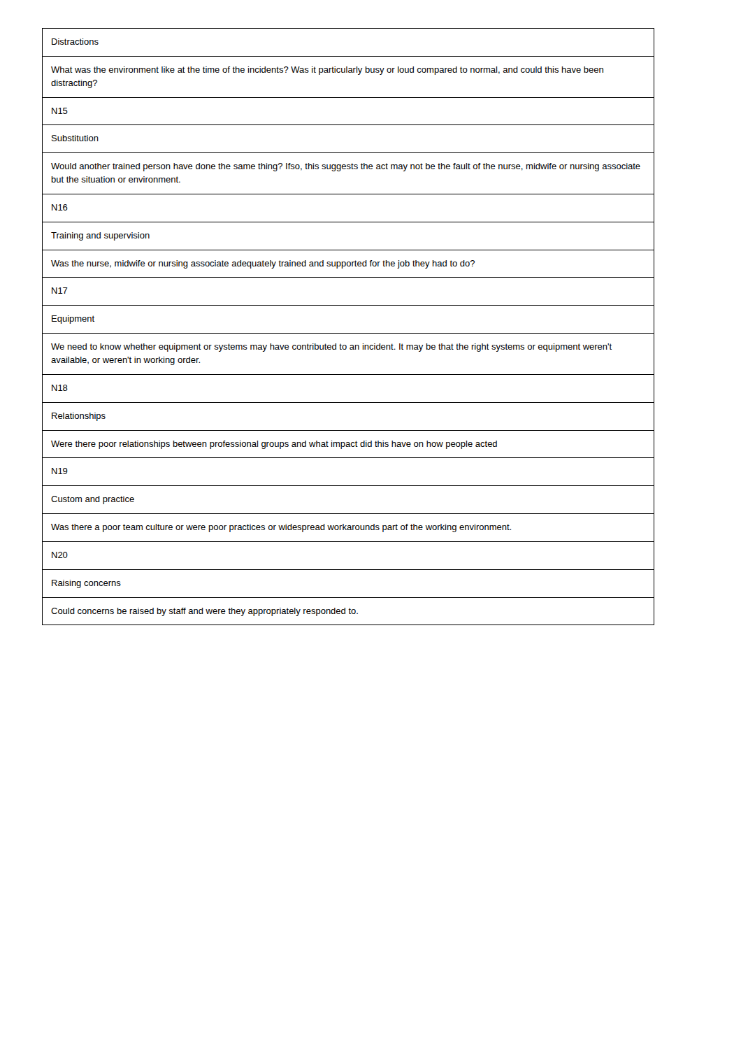| Distractions | |
| What was the environment like at the time of the incidents? Was it particularly busy or loud compared to normal, and could this have been distracting? | |
| N15 | |
| Substitution | |
| Would another trained person have done the same thing? Ifso, this suggests the act may not be the fault of the nurse, midwife or nursing associate but the situation or environment. | |
| N16 | |
| Training and supervision | |
| Was the nurse, midwife or nursing associate adequately trained and supported for the job they had to do? | |
| N17 | |
| Equipment | |
| We need to know whether equipment or systems may have contributed to an incident. It may be that the right systems or equipment weren't available, or weren't in working order. | |
| N18 | |
| Relationships | |
| Were there poor relationships between professional groups and what impact did this have on how people acted | |
| N19 | |
| Custom and practice | |
| Was there a poor team culture or were poor practices or widespread workarounds part of the working environment. | |
| N20 | |
| Raising concerns | |
| Could concerns be raised by staff and were they appropriately responded to. | |